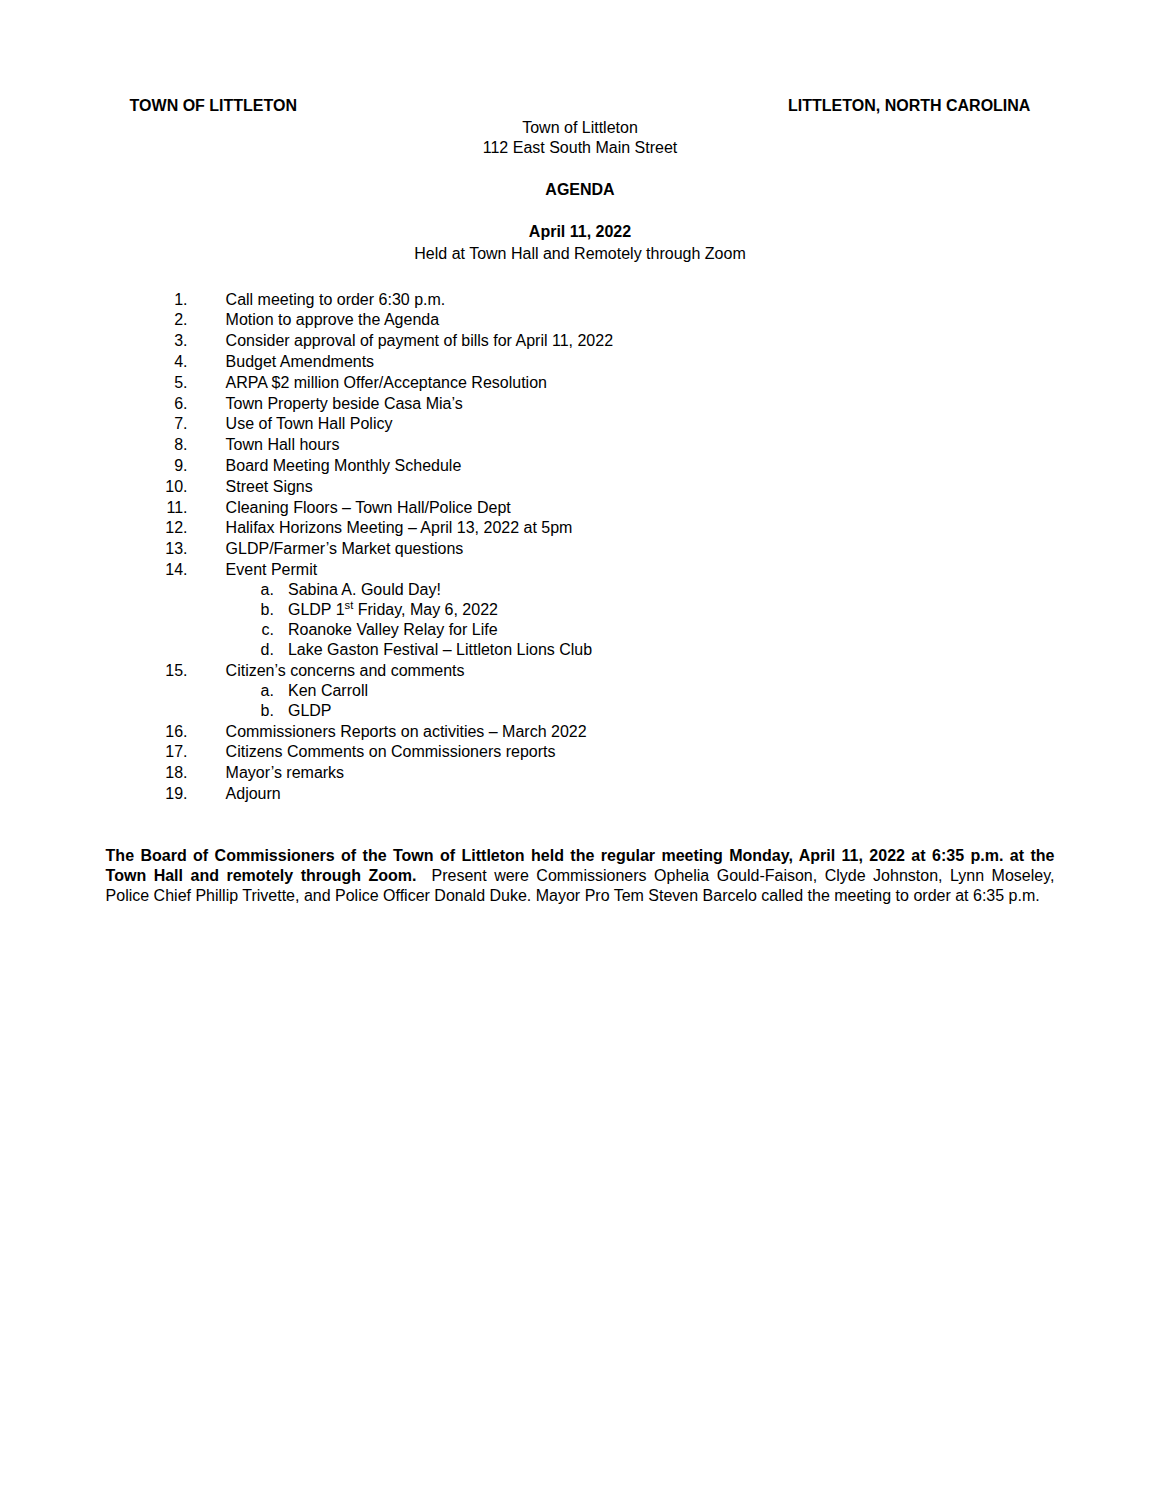TOWN OF LITTLETON LITTLETON, NORTH CAROLINA
Town of Littleton
112 East South Main Street
AGENDA
April 11, 2022
Held at Town Hall and Remotely through Zoom
Call meeting to order 6:30 p.m.
Motion to approve the Agenda
Consider approval of payment of bills for April 11, 2022
Budget Amendments
ARPA $2 million Offer/Acceptance Resolution
Town Property beside Casa Mia’s
Use of Town Hall Policy
Town Hall hours
Board Meeting Monthly Schedule
Street Signs
Cleaning Floors – Town Hall/Police Dept
Halifax Horizons Meeting – April 13, 2022 at 5pm
GLDP/Farmer’s Market questions
Event Permit
Sabina A. Gould Day!
GLDP 1st Friday, May 6, 2022
Roanoke Valley Relay for Life
Lake Gaston Festival – Littleton Lions Club
Citizen’s concerns and comments
Ken Carroll
GLDP
Commissioners Reports on activities – March 2022
Citizens Comments on Commissioners reports
Mayor’s remarks
Adjourn
The Board of Commissioners of the Town of Littleton held the regular meeting Monday, April 11, 2022 at 6:35 p.m. at the Town Hall and remotely through Zoom. Present were Commissioners Ophelia Gould-Faison, Clyde Johnston, Lynn Moseley, Police Chief Phillip Trivette, and Police Officer Donald Duke. Mayor Pro Tem Steven Barcelo called the meeting to order at 6:35 p.m.